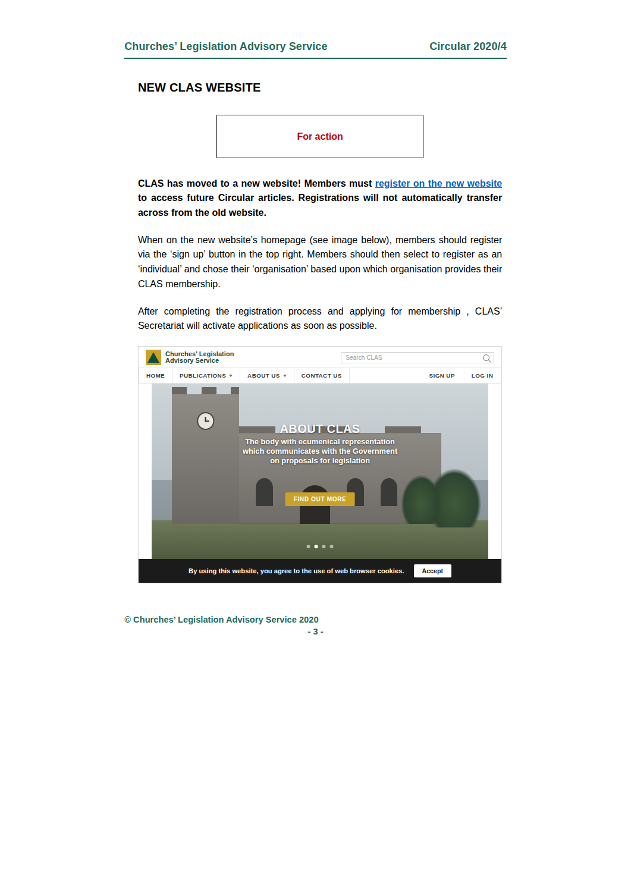Churches’ Legislation Advisory Service
Circular 2020/4
NEW CLAS WEBSITE
For action
CLAS has moved to a new website! Members must register on the new website to access future Circular articles. Registrations will not automatically transfer across from the old website.
When on the new website’s homepage (see image below), members should register via the ‘sign up’ button in the top right. Members should then select to register as an ‘individual’ and chose their ‘organisation’ based upon which organisation provides their CLAS membership.
After completing the registration process and applying for membership , CLAS’ Secretariat will activate applications as soon as possible.
Churches’ Legislation
Advisory Service
Search CLAS
HOME
PUBLICATIONS
ABOUT US
CONTACT US
SIGN UP
LOG IN
ABOUT CLAS
The body with ecumenical representation
which communicates with the Government
on proposals for legislation
FIND OUT MORE
By using this website, you agree to the use of web browser cookies. Accept
© Churches’ Legislation Advisory Service 2020
- 3 -